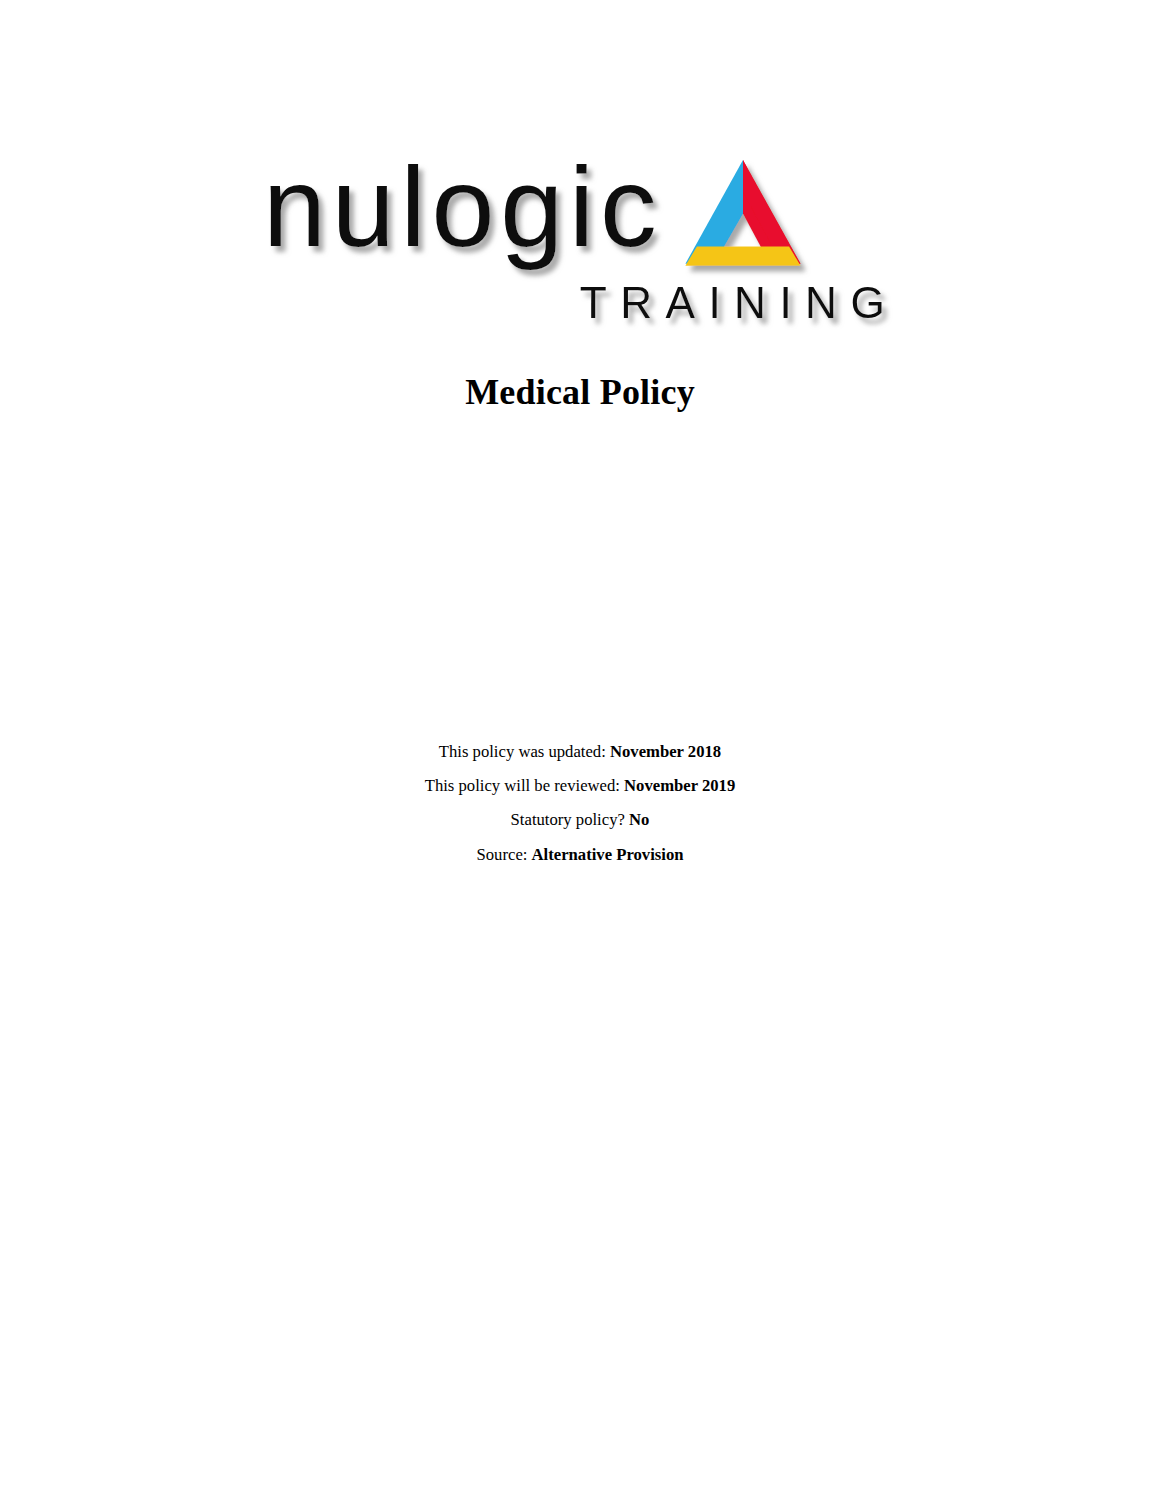nulogic TRAINING
Medical Policy
This policy was updated: November 2018
This policy will be reviewed: November 2019
Statutory policy? No
Source: Alternative Provision